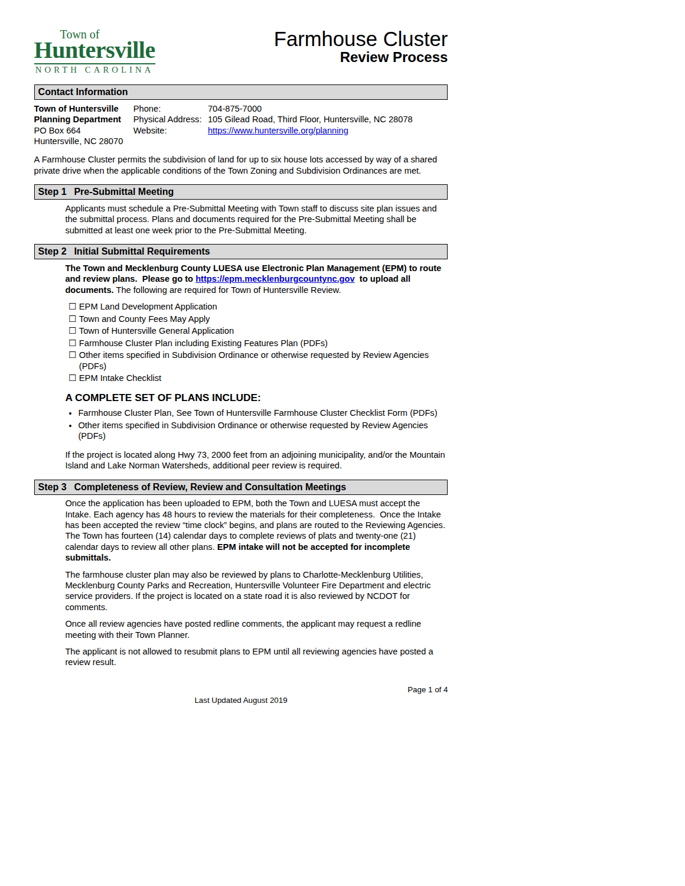Town of Huntersville NORTH CAROLINA
Farmhouse Cluster Review Process
Contact Information
| Town of Huntersville | Phone: | 704-875-7000 |
| Planning Department | Physical Address: | 105 Gilead Road, Third Floor, Huntersville, NC 28078 |
| PO Box 664 | Website: | https://www.huntersville.org/planning |
| Huntersville, NC 28070 | | |
A Farmhouse Cluster permits the subdivision of land for up to six house lots accessed by way of a shared private drive when the applicable conditions of the Town Zoning and Subdivision Ordinances are met.
Step 1 Pre-Submittal Meeting
Applicants must schedule a Pre-Submittal Meeting with Town staff to discuss site plan issues and the submittal process. Plans and documents required for the Pre-Submittal Meeting shall be submitted at least one week prior to the Pre-Submittal Meeting.
Step 2 Initial Submittal Requirements
The Town and Mecklenburg County LUESA use Electronic Plan Management (EPM) to route and review plans. Please go to https://epm.mecklenburgcountync.gov to upload all documents. The following are required for Town of Huntersville Review.
EPM Land Development Application
Town and County Fees May Apply
Town of Huntersville General Application
Farmhouse Cluster Plan including Existing Features Plan (PDFs)
Other items specified in Subdivision Ordinance or otherwise requested by Review Agencies (PDFs)
EPM Intake Checklist
A COMPLETE SET OF PLANS INCLUDE:
Farmhouse Cluster Plan, See Town of Huntersville Farmhouse Cluster Checklist Form (PDFs)
Other items specified in Subdivision Ordinance or otherwise requested by Review Agencies (PDFs)
If the project is located along Hwy 73, 2000 feet from an adjoining municipality, and/or the Mountain Island and Lake Norman Watersheds, additional peer review is required.
Step 3 Completeness of Review, Review and Consultation Meetings
Once the application has been uploaded to EPM, both the Town and LUESA must accept the Intake. Each agency has 48 hours to review the materials for their completeness. Once the Intake has been accepted the review “time clock” begins, and plans are routed to the Reviewing Agencies. The Town has fourteen (14) calendar days to complete reviews of plats and twenty-one (21) calendar days to review all other plans. EPM intake will not be accepted for incomplete submittals.
The farmhouse cluster plan may also be reviewed by plans to Charlotte-Mecklenburg Utilities, Mecklenburg County Parks and Recreation, Huntersville Volunteer Fire Department and electric service providers. If the project is located on a state road it is also reviewed by NCDOT for comments.
Once all review agencies have posted redline comments, the applicant may request a redline meeting with their Town Planner.
The applicant is not allowed to resubmit plans to EPM until all reviewing agencies have posted a review result.
Page 1 of 4
Last Updated August 2019